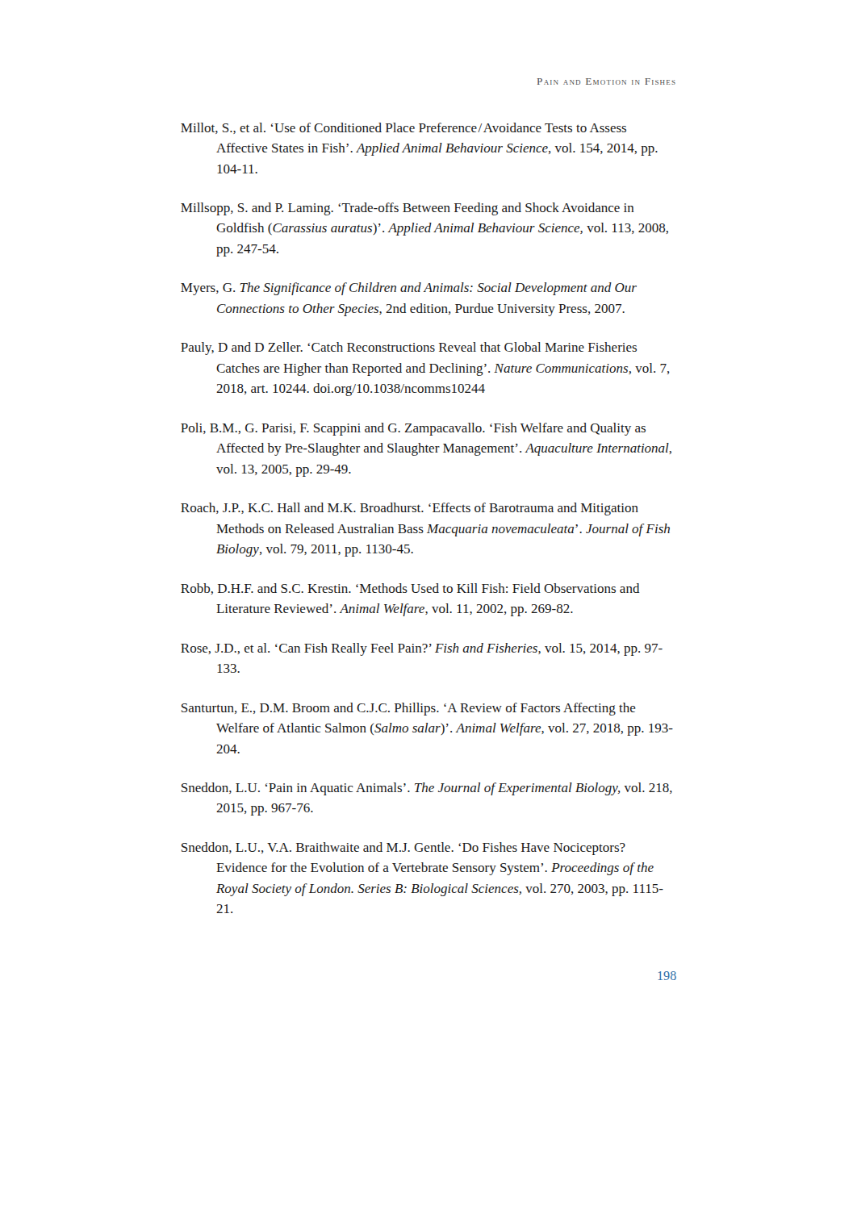Pain and Emotion in Fishes
Millot, S., et al. ‘Use of Conditioned Place Preference / Avoidance Tests to Assess Affective States in Fish’. Applied Animal Behaviour Science, vol. 154, 2014, pp. 104-11.
Millsopp, S. and P. Laming. ‘Trade-offs Between Feeding and Shock Avoidance in Goldfish (Carassius auratus)’. Applied Animal Behaviour Science, vol. 113, 2008, pp. 247-54.
Myers, G. The Significance of Children and Animals: Social Development and Our Connections to Other Species, 2nd edition, Purdue University Press, 2007.
Pauly, D and D Zeller. ‘Catch Reconstructions Reveal that Global Marine Fisheries Catches are Higher than Reported and Declining’. Nature Communications, vol. 7, 2018, art. 10244. doi.org/10.1038/ncomms10244
Poli, B.M., G. Parisi, F. Scappini and G. Zampacavallo. ‘Fish Welfare and Quality as Affected by Pre-Slaughter and Slaughter Management’. Aquaculture International, vol. 13, 2005, pp. 29-49.
Roach, J.P., K.C. Hall and M.K. Broadhurst. ‘Effects of Barotrauma and Mitigation Methods on Released Australian Bass Macquaria novemaculeata’. Journal of Fish Biology, vol. 79, 2011, pp. 1130-45.
Robb, D.H.F. and S.C. Krestin. ‘Methods Used to Kill Fish: Field Observations and Literature Reviewed’. Animal Welfare, vol. 11, 2002, pp. 269-82.
Rose, J.D., et al. ‘Can Fish Really Feel Pain?’ Fish and Fisheries, vol. 15, 2014, pp. 97-133.
Santurtun, E., D.M. Broom and C.J.C. Phillips. ‘A Review of Factors Affecting the Welfare of Atlantic Salmon (Salmo salar)’. Animal Welfare, vol. 27, 2018, pp. 193-204.
Sneddon, L.U. ‘Pain in Aquatic Animals’. The Journal of Experimental Biology, vol. 218, 2015, pp. 967-76.
Sneddon, L.U., V.A. Braithwaite and M.J. Gentle. ‘Do Fishes Have Nociceptors? Evidence for the Evolution of a Vertebrate Sensory System’. Proceedings of the Royal Society of London. Series B: Biological Sciences, vol. 270, 2003, pp. 1115-21.
198